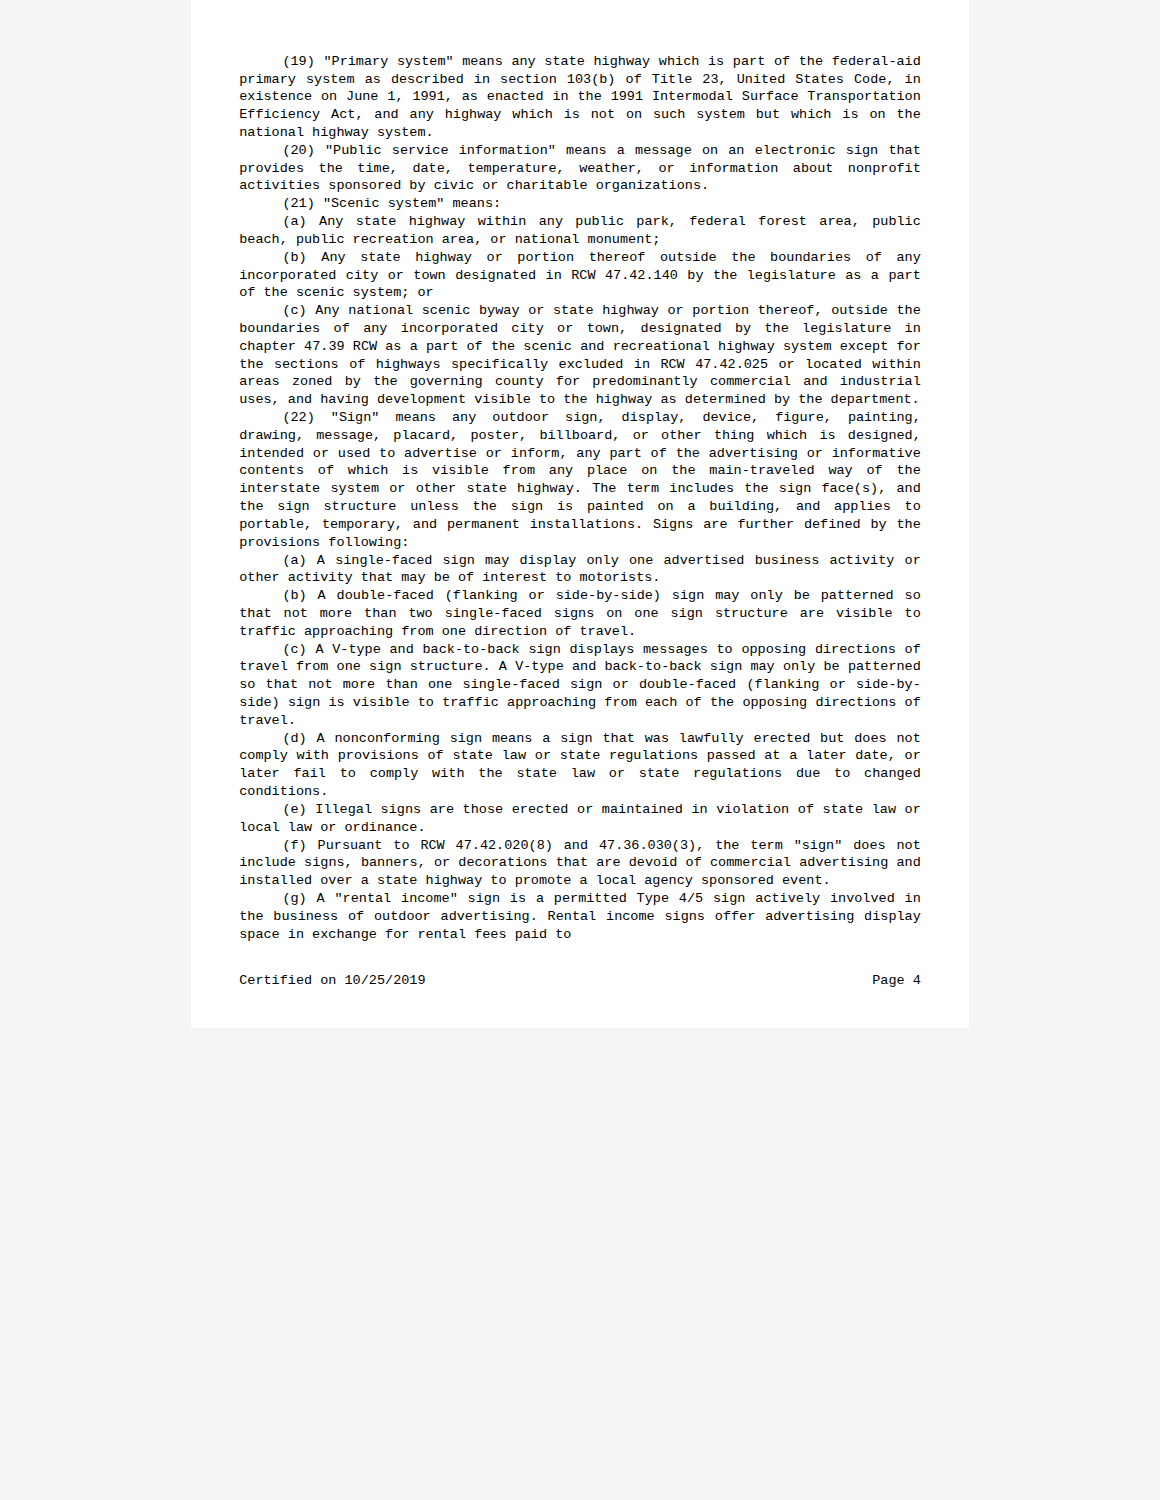(19) "Primary system" means any state highway which is part of the federal-aid primary system as described in section 103(b) of Title 23, United States Code, in existence on June 1, 1991, as enacted in the 1991 Intermodal Surface Transportation Efficiency Act, and any highway which is not on such system but which is on the national highway system.
(20) "Public service information" means a message on an electronic sign that provides the time, date, temperature, weather, or information about nonprofit activities sponsored by civic or charitable organizations.
(21) "Scenic system" means:
(a) Any state highway within any public park, federal forest area, public beach, public recreation area, or national monument;
(b) Any state highway or portion thereof outside the boundaries of any incorporated city or town designated in RCW 47.42.140 by the legislature as a part of the scenic system; or
(c) Any national scenic byway or state highway or portion thereof, outside the boundaries of any incorporated city or town, designated by the legislature in chapter 47.39 RCW as a part of the scenic and recreational highway system except for the sections of highways specifically excluded in RCW 47.42.025 or located within areas zoned by the governing county for predominantly commercial and industrial uses, and having development visible to the highway as determined by the department.
(22) "Sign" means any outdoor sign, display, device, figure, painting, drawing, message, placard, poster, billboard, or other thing which is designed, intended or used to advertise or inform, any part of the advertising or informative contents of which is visible from any place on the main-traveled way of the interstate system or other state highway. The term includes the sign face(s), and the sign structure unless the sign is painted on a building, and applies to portable, temporary, and permanent installations. Signs are further defined by the provisions following:
(a) A single-faced sign may display only one advertised business activity or other activity that may be of interest to motorists.
(b) A double-faced (flanking or side-by-side) sign may only be patterned so that not more than two single-faced signs on one sign structure are visible to traffic approaching from one direction of travel.
(c) A V-type and back-to-back sign displays messages to opposing directions of travel from one sign structure. A V-type and back-to-back sign may only be patterned so that not more than one single-faced sign or double-faced (flanking or side-by-side) sign is visible to traffic approaching from each of the opposing directions of travel.
(d) A nonconforming sign means a sign that was lawfully erected but does not comply with provisions of state law or state regulations passed at a later date, or later fail to comply with the state law or state regulations due to changed conditions.
(e) Illegal signs are those erected or maintained in violation of state law or local law or ordinance.
(f) Pursuant to RCW 47.42.020(8) and 47.36.030(3), the term "sign" does not include signs, banners, or decorations that are devoid of commercial advertising and installed over a state highway to promote a local agency sponsored event.
(g) A "rental income" sign is a permitted Type 4/5 sign actively involved in the business of outdoor advertising. Rental income signs offer advertising display space in exchange for rental fees paid to
Certified on 10/25/2019 Page 4